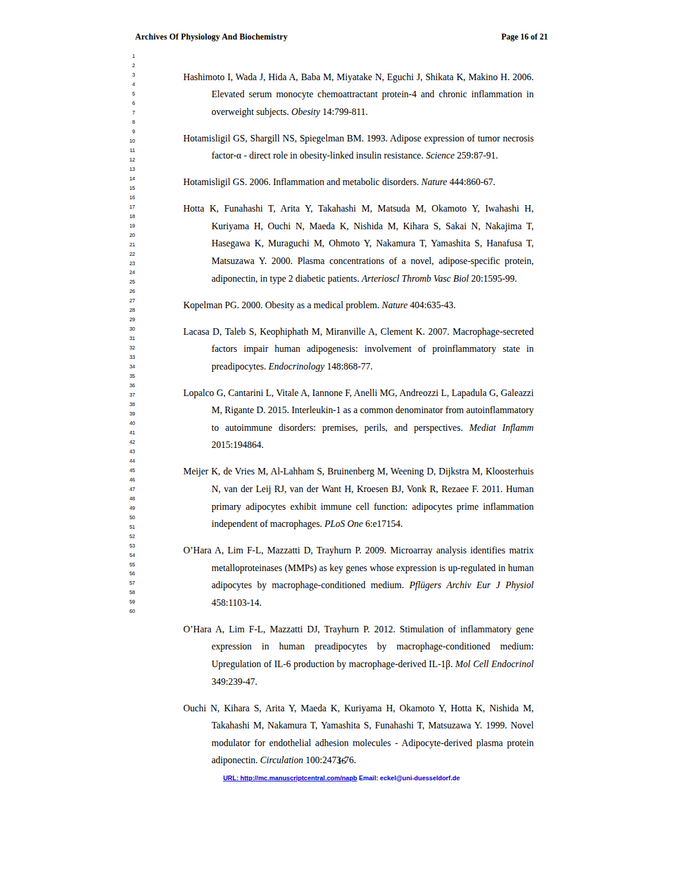1
2
3
4
5
6
7
8
9
10
11
12
13
14
15
16
17
18
19
20
21
22
23
24
25
26
27
28
29
30
31
32
33
34
35
36
37
38
39
40
41
42
43
44
45
46
47
48
49
50
51
52
53
54
55
56
57
58
59
60
Archives Of Physiology And Biochemistry
Page 16 of 21
Hashimoto I, Wada J, Hida A, Baba M, Miyatake N, Eguchi J, Shikata K, Makino H. 2006. Elevated serum monocyte chemoattractant protein-4 and chronic inflammation in overweight subjects. Obesity 14:799-811.
Hotamisligil GS, Shargill NS, Spiegelman BM. 1993. Adipose expression of tumor necrosis factor-α - direct role in obesity-linked insulin resistance. Science 259:87-91.
Hotamisligil GS. 2006. Inflammation and metabolic disorders. Nature 444:860-67.
Hotta K, Funahashi T, Arita Y, Takahashi M, Matsuda M, Okamoto Y, Iwahashi H, Kuriyama H, Ouchi N, Maeda K, Nishida M, Kihara S, Sakai N, Nakajima T, Hasegawa K, Muraguchi M, Ohmoto Y, Nakamura T, Yamashita S, Hanafusa T, Matsuzawa Y. 2000. Plasma concentrations of a novel, adipose-specific protein, adiponectin, in type 2 diabetic patients. Arterioscl Thromb Vasc Biol 20:1595-99.
Kopelman PG. 2000. Obesity as a medical problem. Nature 404:635-43.
Lacasa D, Taleb S, Keophiphath M, Miranville A, Clement K. 2007. Macrophage-secreted factors impair human adipogenesis: involvement of proinflammatory state in preadipocytes. Endocrinology 148:868-77.
Lopalco G, Cantarini L, Vitale A, Iannone F, Anelli MG, Andreozzi L, Lapadula G, Galeazzi M, Rigante D. 2015. Interleukin-1 as a common denominator from autoinflammatory to autoimmune disorders: premises, perils, and perspectives. Mediat Inflamm 2015:194864.
Meijer K, de Vries M, Al-Lahham S, Bruinenberg M, Weening D, Dijkstra M, Kloosterhuis N, van der Leij RJ, van der Want H, Kroesen BJ, Vonk R, Rezaee F. 2011. Human primary adipocytes exhibit immune cell function: adipocytes prime inflammation independent of macrophages. PLoS One 6:e17154.
O’Hara A, Lim F-L, Mazzatti D, Trayhurn P. 2009. Microarray analysis identifies matrix metalloproteinases (MMPs) as key genes whose expression is up-regulated in human adipocytes by macrophage-conditioned medium. Pflügers Archiv Eur J Physiol 458:1103-14.
O’Hara A, Lim F-L, Mazzatti DJ, Trayhurn P. 2012. Stimulation of inflammatory gene expression in human preadipocytes by macrophage-conditioned medium: Upregulation of IL-6 production by macrophage-derived IL-1β. Mol Cell Endocrinol 349:239-47.
Ouchi N, Kihara S, Arita Y, Maeda K, Kuriyama H, Okamoto Y, Hotta K, Nishida M, Takahashi M, Nakamura T, Yamashita S, Funahashi T, Matsuzawa Y. 1999. Novel modulator for endothelial adhesion molecules - Adipocyte-derived plasma protein adiponectin. Circulation 100:2473-76.
16
URL: http://mc.manuscriptcentral.com/napb Email: eckel@uni-duesseldorf.de